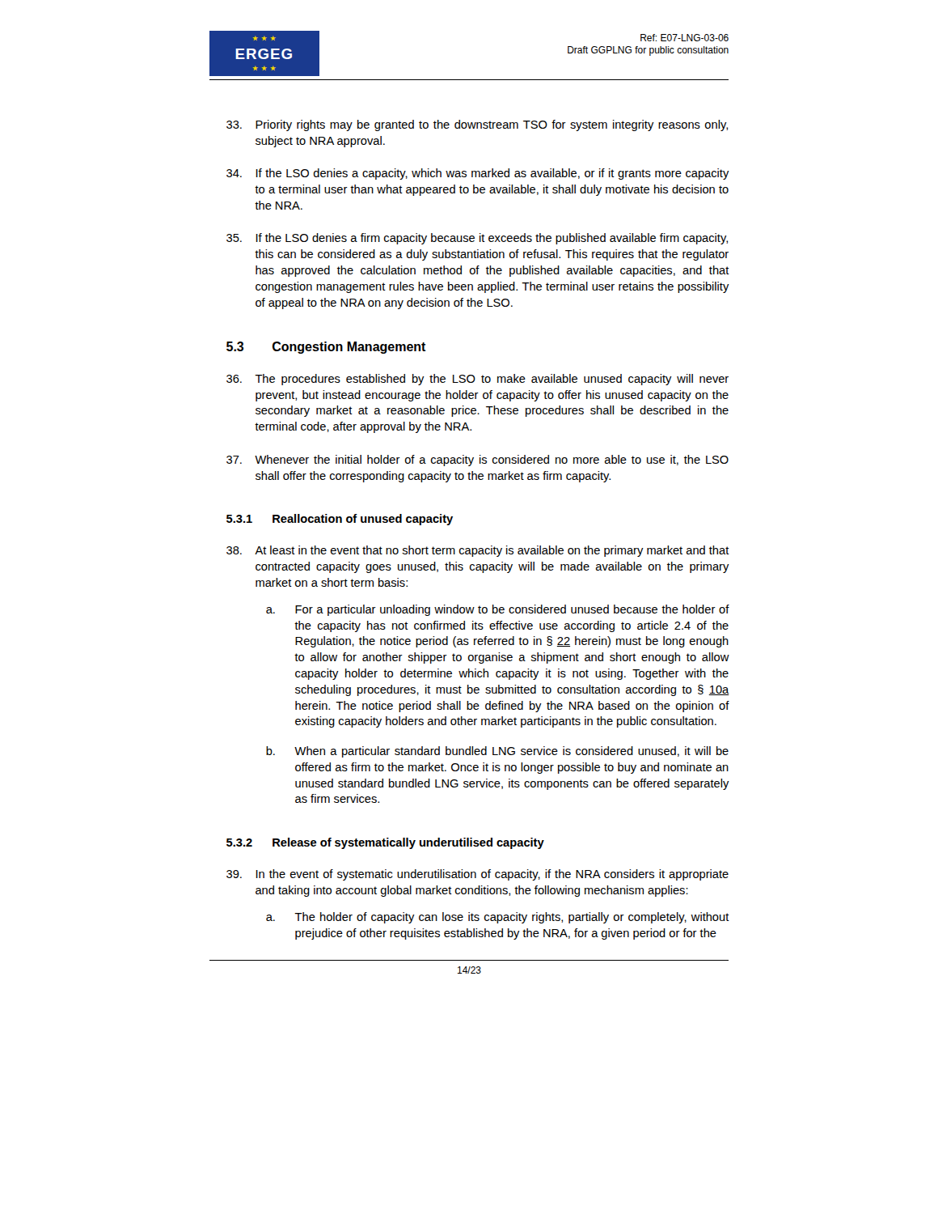★ ★ ★
ERGEG
★ ★ ★
Ref: E07-LNG-03-06
Draft GGPLNG for public consultation
Priority rights may be granted to the downstream TSO for system integrity reasons only, subject to NRA approval.
If the LSO denies a capacity, which was marked as available, or if it grants more capacity to a terminal user than what appeared to be available, it shall duly motivate his decision to the NRA.
If the LSO denies a firm capacity because it exceeds the published available firm capacity, this can be considered as a duly substantiation of refusal. This requires that the regulator has approved the calculation method of the published available capacities, and that congestion management rules have been applied. The terminal user retains the possibility of appeal to the NRA on any decision of the LSO.
5.3 Congestion Management
The procedures established by the LSO to make available unused capacity will never prevent, but instead encourage the holder of capacity to offer his unused capacity on the secondary market at a reasonable price. These procedures shall be described in the terminal code, after approval by the NRA.
Whenever the initial holder of a capacity is considered no more able to use it, the LSO shall offer the corresponding capacity to the market as firm capacity.
5.3.1 Reallocation of unused capacity
At least in the event that no short term capacity is available on the primary market and that contracted capacity goes unused, this capacity will be made available on the primary market on a short term basis:
For a particular unloading window to be considered unused because the holder of the capacity has not confirmed its effective use according to article 2.4 of the Regulation, the notice period (as referred to in § 22 herein) must be long enough to allow for another shipper to organise a shipment and short enough to allow capacity holder to determine which capacity it is not using. Together with the scheduling procedures, it must be submitted to consultation according to § 10a herein. The notice period shall be defined by the NRA based on the opinion of existing capacity holders and other market participants in the public consultation.
When a particular standard bundled LNG service is considered unused, it will be offered as firm to the market. Once it is no longer possible to buy and nominate an unused standard bundled LNG service, its components can be offered separately as firm services.
5.3.2 Release of systematically underutilised capacity
In the event of systematic underutilisation of capacity, if the NRA considers it appropriate and taking into account global market conditions, the following mechanism applies:
The holder of capacity can lose its capacity rights, partially or completely, without prejudice of other requisites established by the NRA, for a given period or for the
14/23